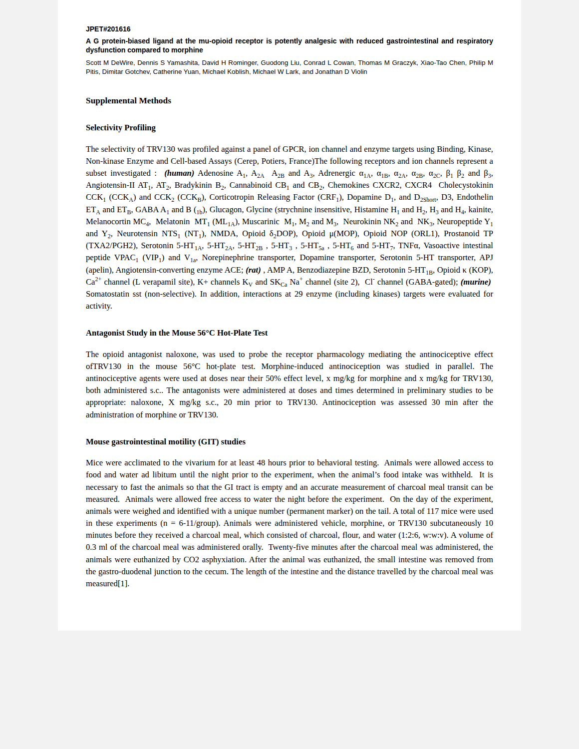JPET#201616
A G protein-biased ligand at the mu-opioid receptor is potently analgesic with reduced gastrointestinal and respiratory dysfunction compared to morphine
Scott M DeWire, Dennis S Yamashita, David H Rominger, Guodong Liu, Conrad L Cowan, Thomas M Graczyk, Xiao-Tao Chen, Philip M Pitis, Dimitar Gotchev, Catherine Yuan, Michael Koblish, Michael W Lark, and Jonathan D Violin
Supplemental Methods
Selectivity Profiling
The selectivity of TRV130 was profiled against a panel of GPCR, ion channel and enzyme targets using Binding, Kinase, Non-kinase Enzyme and Cell-based Assays (Cerep, Potiers, France)The following receptors and ion channels represent a subset investigated : (human) Adenosine A1, A2A A2B and A3, Adrenergic α1A, α1B, α2A, α2B, α2C, β1 β2 and β3, Angiotensin-II AT1, AT2, Bradykinin B2, Cannabinoid CB1 and CB2, Chemokines CXCR2, CXCR4 Cholecystokinin CCK1 (CCKA) and CCK2 (CCKB), Corticotropin Releasing Factor (CRF1), Dopamine D1, and D2Short, D3, Endothelin ETA and ETB, GABA A1 and B (1b), Glucagon, Glycine (strychnine insensitive, Histamine H1 and H2, H3 and H4, kainite, Melanocortin MC4, Melatonin MT1 (ML1A), Muscarinic M1, M2 and M3, Neurokinin NK2 and NK3, Neuropeptide Y1 and Y2, Neurotensin NTS1 (NT1), NMDA, Opioid δ2DOP), Opioid μ(MOP), Opioid NOP (ORL1), Prostanoid TP (TXA2/PGH2), Serotonin 5-HT1A, 5-HT2A, 5-HT2B , 5-HT3 , 5-HT5a , 5-HT6 and 5-HT7, TNFα, Vasoactive intestinal peptide VPAC1 (VIP1) and V1a, Norepinephrine transporter, Dopamine transporter, Serotonin 5-HT transporter, APJ (apelin), Angiotensin-converting enzyme ACE; (rat) , AMP A, Benzodiazepine BZD, Serotonin 5-HT1B, Opioid κ (KOP), Ca2+ channel (L verapamil site), K+ channels KV and SKCa Na+ channel (site 2), Cl- channel (GABA-gated); (murine) Somatostatin sst (non-selective). In addition, interactions at 29 enzyme (including kinases) targets were evaluated for activity.
Antagonist Study in the Mouse 56°C Hot-Plate Test
The opioid antagonist naloxone, was used to probe the receptor pharmacology mediating the antinociceptive effect ofTRV130 in the mouse 56°C hot-plate test. Morphine-induced antinociception was studied in parallel. The antinociceptive agents were used at doses near their 50% effect level, x mg/kg for morphine and x mg/kg for TRV130, both administered s.c.. The antagonists were administered at doses and times determined in preliminary studies to be appropriate: naloxone, X mg/kg s.c., 20 min prior to TRV130. Antinociception was assessed 30 min after the administration of morphine or TRV130.
Mouse gastrointestinal motility (GIT) studies
Mice were acclimated to the vivarium for at least 48 hours prior to behavioral testing. Animals were allowed access to food and water ad libitum until the night prior to the experiment, when the animal’s food intake was withheld. It is necessary to fast the animals so that the GI tract is empty and an accurate measurement of charcoal meal transit can be measured. Animals were allowed free access to water the night before the experiment. On the day of the experiment, animals were weighed and identified with a unique number (permanent marker) on the tail. A total of 117 mice were used in these experiments (n = 6-11/group). Animals were administered vehicle, morphine, or TRV130 subcutaneously 10 minutes before they received a charcoal meal, which consisted of charcoal, flour, and water (1:2:6, w:w:v). A volume of 0.3 ml of the charcoal meal was administered orally. Twenty-five minutes after the charcoal meal was administered, the animals were euthanized by CO2 asphyxiation. After the animal was euthanized, the small intestine was removed from the gastro-duodenal junction to the cecum. The length of the intestine and the distance travelled by the charcoal meal was measured[1].